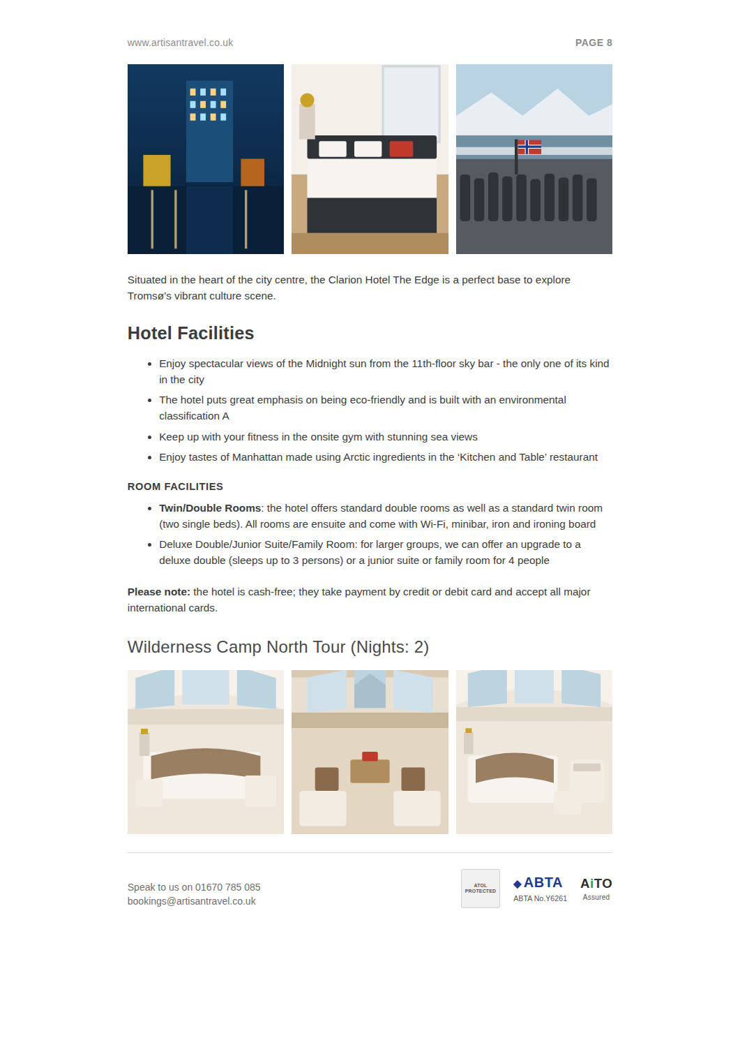www.artisantravel.co.uk PAGE 8
Situated in the heart of the city centre, the Clarion Hotel The Edge is a perfect base to explore Tromsø’s vibrant culture scene.
Hotel Facilities
Enjoy spectacular views of the Midnight sun from the 11th-floor sky bar - the only one of its kind in the city
The hotel puts great emphasis on being eco-friendly and is built with an environmental classification A
Keep up with your fitness in the onsite gym with stunning sea views
Enjoy tastes of Manhattan made using Arctic ingredients in the ‘Kitchen and Table’ restaurant
ROOM FACILITIES
Twin/Double Rooms: the hotel offers standard double rooms as well as a standard twin room (two single beds). All rooms are ensuite and come with Wi-Fi, minibar, iron and ironing board
Deluxe Double/Junior Suite/Family Room: for larger groups, we can offer an upgrade to a deluxe double (sleeps up to 3 persons) or a junior suite or family room for 4 people
Please note: the hotel is cash-free; they take payment by credit or debit card and accept all major international cards.
Wilderness Camp North Tour (Nights: 2)
Speak to us on 01670 785 085
bookings@artisantravel.co.uk
ATOL
PROTECTED
ABTA
ABTA No.Y6261
Ai TO
Assured